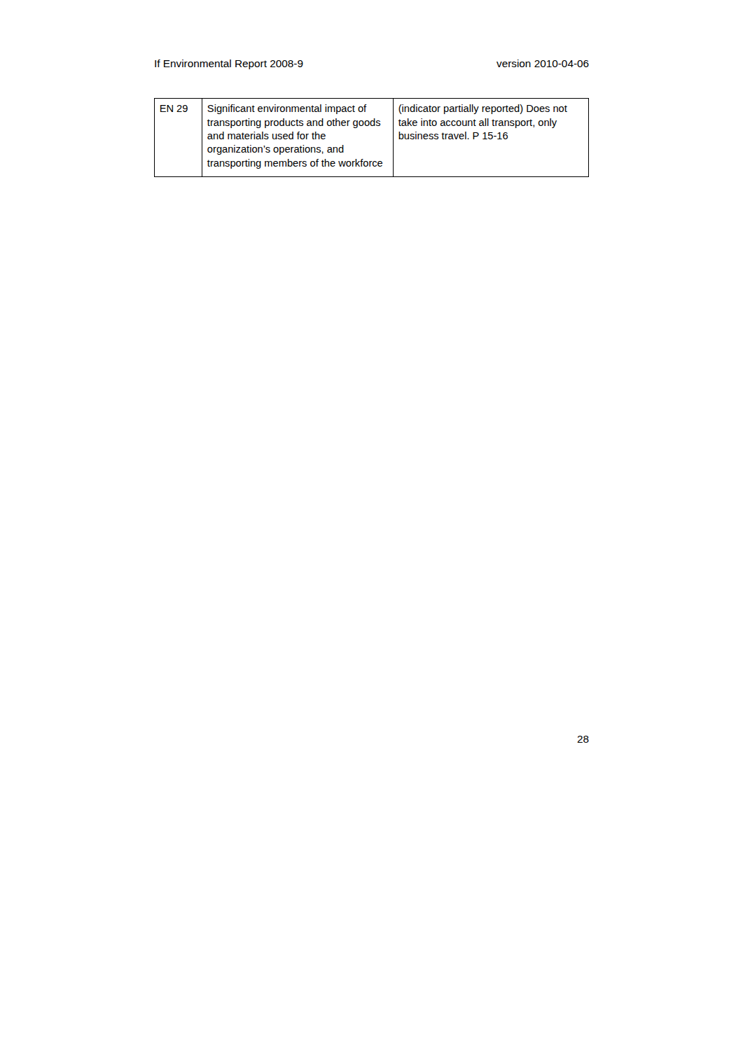If Environmental Report 2008-9
version 2010-04-06
| EN 29 | Significant environmental impact of transporting products and other goods and materials used for the organization’s operations, and transporting members of the workforce | (indicator partially reported) Does not take into account all transport, only business travel. P 15-16 |
28